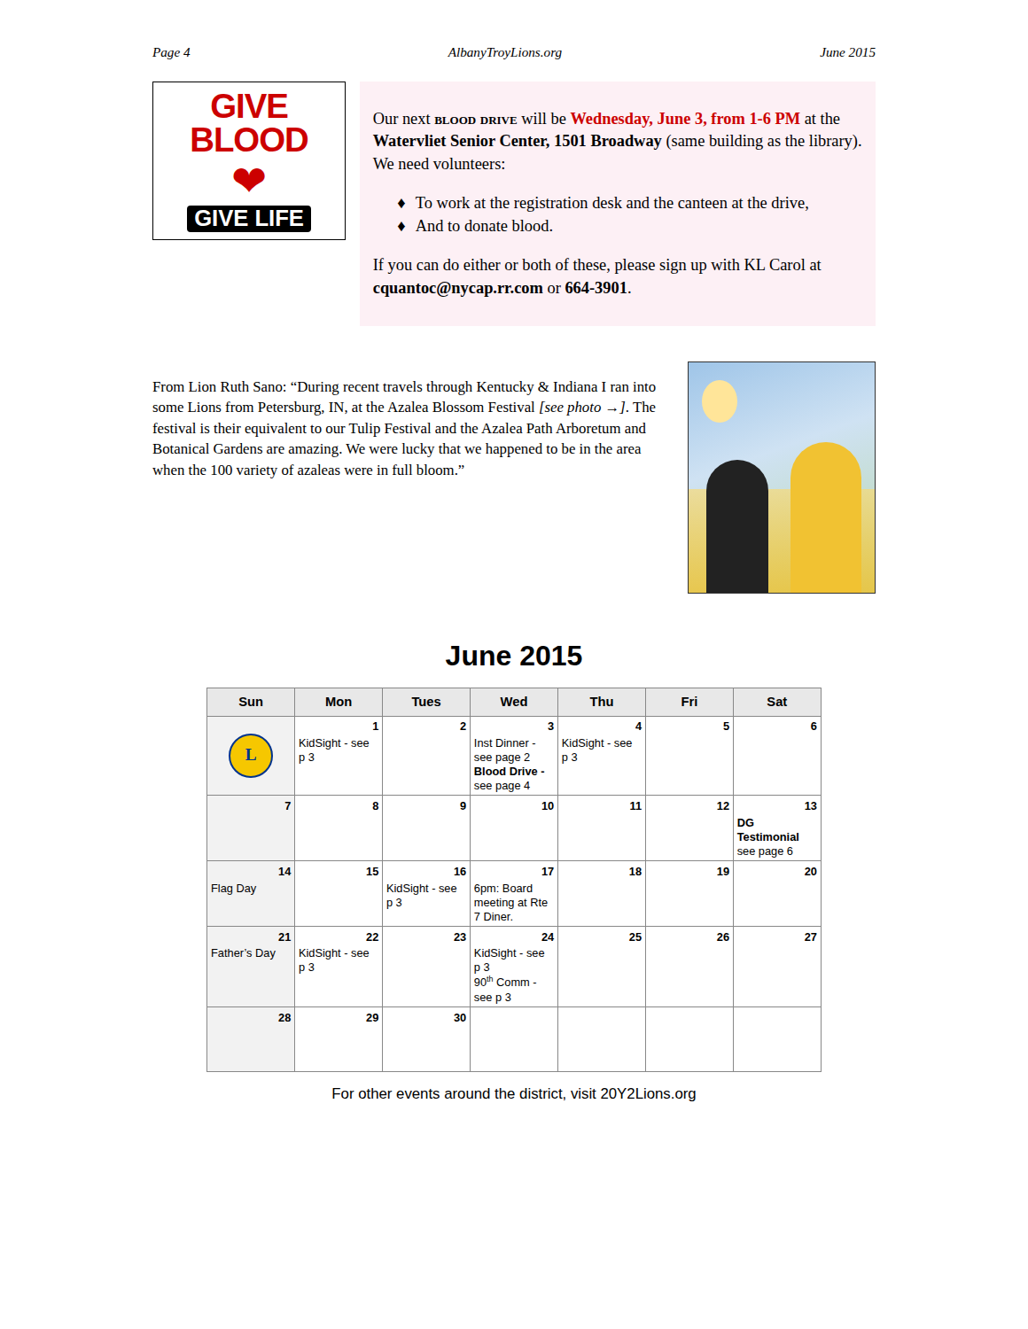Page 4 AlbanyTroyLions.org June 2015
GIVE BLOOD
❤
GIVE LIFE
Our next blood drive will be Wednesday, June 3, from 1-6 PM at the Watervliet Senior Center, 1501 Broadway (same building as the library). We need volunteers:
To work at the registration desk and the canteen at the drive,
And to donate blood.
If you can do either or both of these, please sign up with KL Carol at cquantoc@nycap.rr.com or 664-3901.
From Lion Ruth Sano: “During recent travels through Kentucky & Indiana I ran into some Lions from Petersburg, IN, at the Azalea Blossom Festival [see photo →]. The festival is their equivalent to our Tulip Festival and the Azalea Path Arboretum and Botanical Gardens are amazing. We were lucky that we happened to be in the area when the 100 variety of azaleas were in full bloom.”
June 2015
| Sun | Mon | Tues | Wed | Thu | Fri | Sat |
| --- | --- | --- | --- | --- | --- | --- |
| L | 1 KidSight - see p 3 | 2 | 3 Inst Dinner - see page 2 Blood Drive - see page 4 | 4 KidSight - see p 3 | 5 | 6 |
| 7 | 8 | 9 | 10 | 11 | 12 | 13 DG Testimonial see page 6 |
| 14 Flag Day | 15 | 16 KidSight - see p 3 | 17 6pm: Board meeting at Rte 7 Diner. | 18 | 19 | 20 |
| 21 Father’s Day | 22 KidSight - see p 3 | 23 | 24 KidSight - see p 3 90 th Comm - see p 3 | 25 | 26 | 27 |
| 28 | 29 | 30 | | | | |
For other events around the district, visit 20Y2Lions.org